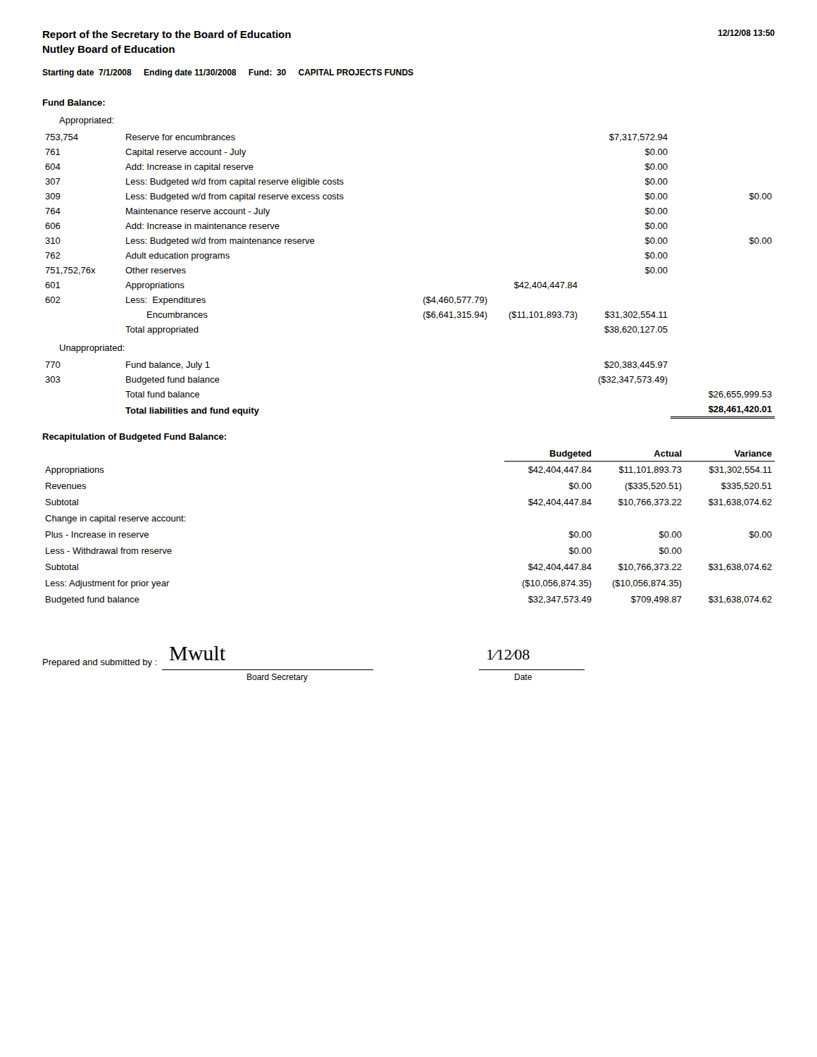12/12/08 13:50
Report of the Secretary to the Board of Education
Nutley Board of Education
Starting date 7/1/2008 Ending date 11/30/2008 Fund: 30 CAPITAL PROJECTS FUNDS
Fund Balance:
Appropriated:
| 753,754 | Reserve for encumbrances | | | $7,317,572.94 | |
| 761 | Capital reserve account - July | | | $0.00 | |
| 604 | Add: Increase in capital reserve | | | $0.00 | |
| 307 | Less: Budgeted w/d from capital reserve eligible costs | | | $0.00 | |
| 309 | Less: Budgeted w/d from capital reserve excess costs | | | $0.00 | $0.00 |
| 764 | Maintenance reserve account - July | | | $0.00 | |
| 606 | Add: Increase in maintenance reserve | | | $0.00 | |
| 310 | Less: Budgeted w/d from maintenance reserve | | | $0.00 | $0.00 |
| 762 | Adult education programs | | | $0.00 | |
| 751,752,76x | Other reserves | | | $0.00 | |
| 601 | Appropriations | | $42,404,447.84 | | |
| 602 | Less: Expenditures | ($4,460,577.79) | | | |
| | Encumbrances | ($6,641,315.94) | ($11,101,893.73) | $31,302,554.11 | |
| | Total appropriated | | | $38,620,127.05 | |
Unappropriated:
| 770 | Fund balance, July 1 | | | $20,383,445.97 | |
| 303 | Budgeted fund balance | | | ($32,347,573.49) | |
| | Total fund balance | | | | $26,655,999.53 |
| | Total liabilities and fund equity | | | | $28,461,420.01 |
Recapitulation of Budgeted Fund Balance:
| | Budgeted | Actual | Variance |
| --- | --- | --- | --- |
| Appropriations | $42,404,447.84 | $11,101,893.73 | $31,302,554.11 |
| Revenues | $0.00 | ($335,520.51) | $335,520.51 |
| Subtotal | $42,404,447.84 | $10,766,373.22 | $31,638,074.62 |
| Change in capital reserve account: | | | |
| Plus - Increase in reserve | $0.00 | $0.00 | $0.00 |
| Less - Withdrawal from reserve | $0.00 | $0.00 | |
| Subtotal | $42,404,447.84 | $10,766,373.22 | $31,638,074.62 |
| Less: Adjustment for prior year | ($10,056,874.35) | ($10,056,874.35) | |
| Budgeted fund balance | $32,347,573.49 | $709,498.87 | $31,638,074.62 |
Prepared and submitted by :
Mwult
Board Secretary
1⁄12⁄08
Date